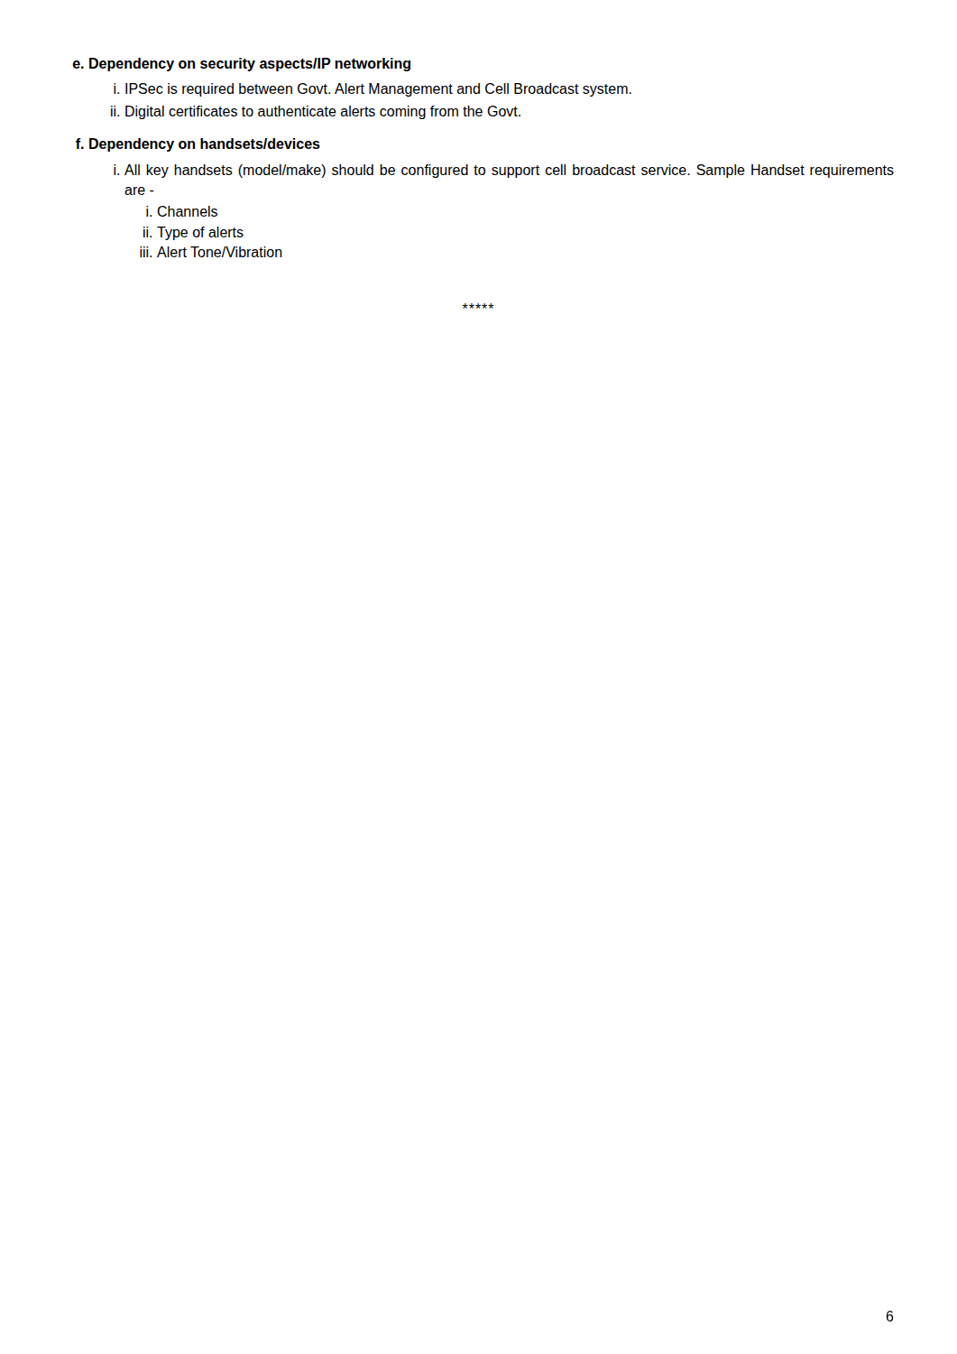Dependency on security aspects/IP networking
IPSec is required between Govt. Alert Management and Cell Broadcast system.
Digital certificates to authenticate alerts coming from the Govt.
Dependency on handsets/devices
All key handsets (model/make) should be configured to support cell broadcast service. Sample Handset requirements are -
Channels
Type of alerts
Alert Tone/Vibration
*****
6